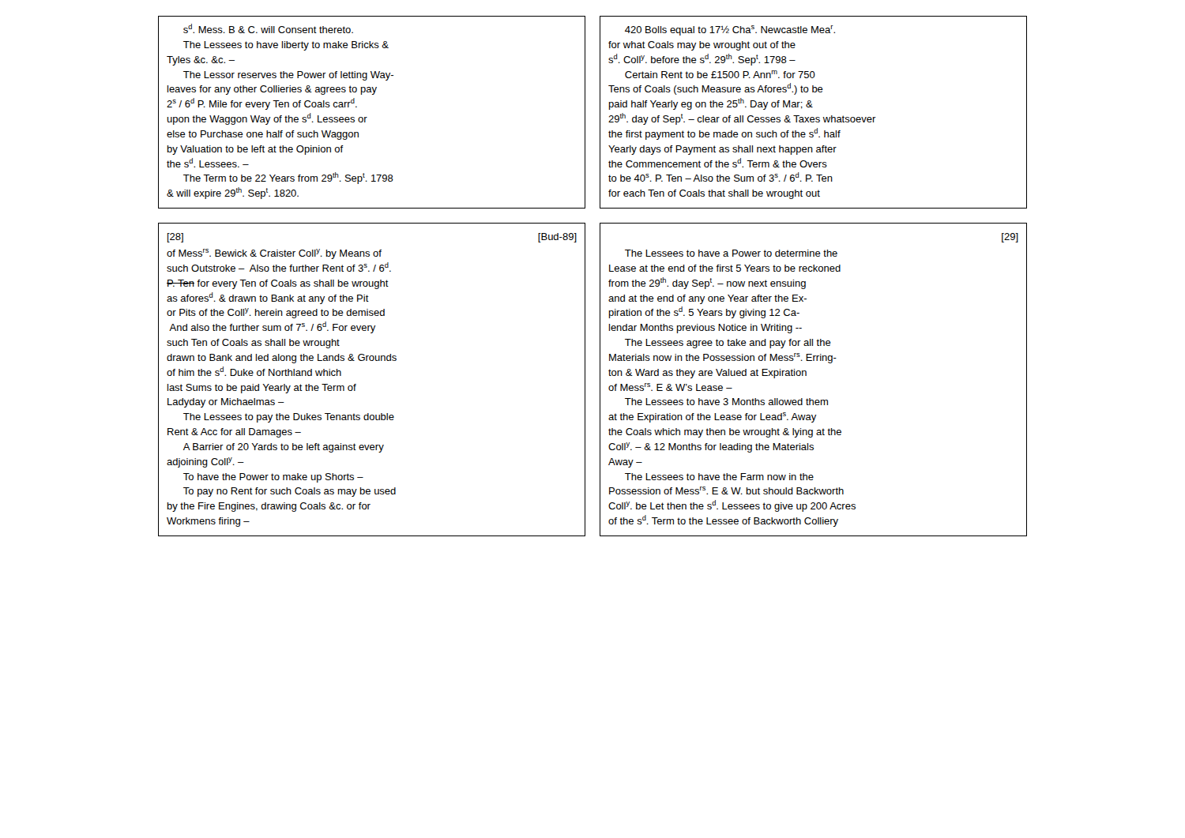sd. Mess. B & C. will Consent thereto.
The Lessees to have liberty to make Bricks &
Tyles &c. &c. –
The Lessor reserves the Power of letting Way-
leaves for any other Collieries & agrees to pay
2s / 6d P. Mile for every Ten of Coals carrd.
upon the Waggon Way of the sd. Lessees or
else to Purchase one half of such Waggon
by Valuation to be left at the Opinion of
the sd. Lessees. –
The Term to be 22 Years from 29th. Sept. 1798
& will expire 29th. Sept. 1820.
420 Bolls equal to 17½ Chas. Newcastle Mear.
for what Coals may be wrought out of the
sd. Colly. before the sd. 29th. Sept. 1798 –
Certain Rent to be £1500 P. Annm. for 750
Tens of Coals (such Measure as Aforesd.) to be
paid half Yearly eg on the 25th. Day of Mar; &
29th. day of Sept. – clear of all Cesses & Taxes whatsoever
the first payment to be made on such of the sd. half
Yearly days of Payment as shall next happen after
the Commencement of the sd. Term & the Overs
to be 40s. P. Ten – Also the Sum of 3s. / 6d. P. Ten
for each Ten of Coals that shall be wrought out
[28] [Bud-89]
of Messrs. Bewick & Craister Colly. by Means of
such Outstroke – Also the further Rent of 3s. / 6d.
P. Ten for every Ten of Coals as shall be wrought
as aforesd. & drawn to Bank at any of the Pit
or Pits of the Colly. herein agreed to be demised
And also the further sum of 7s. / 6d. For every
such Ten of Coals as shall be wrought
drawn to Bank and led along the Lands & Grounds
of him the sd. Duke of Northland which
last Sums to be paid Yearly at the Term of
Ladyday or Michaelmas –
The Lessees to pay the Dukes Tenants double
Rent & Acc for all Damages –
A Barrier of 20 Yards to be left against every
adjoining Colly. –
To have the Power to make up Shorts –
To pay no Rent for such Coals as may be used
by the Fire Engines, drawing Coals &c. or for
Workmens firing –
[29]
The Lessees to have a Power to determine the
Lease at the end of the first 5 Years to be reckoned
from the 29th. day Sept. – now next ensuing
and at the end of any one Year after the Ex-
piration of the sd. 5 Years by giving 12 Ca-
lendar Months previous Notice in Writing --
The Lessees agree to take and pay for all the
Materials now in the Possession of Messrs. Erring-
ton & Ward as they are Valued at Expiration
of Messrs. E & W’s Lease –
The Lessees to have 3 Months allowed them
at the Expiration of the Lease for Leads. Away
the Coals which may then be wrought & lying at the
Colly. – & 12 Months for leading the Materials
Away –
The Lessees to have the Farm now in the
Possession of Messrs. E & W. but should Backworth
Colly. be Let then the sd. Lessees to give up 200 Acres
of the sd. Term to the Lessee of Backworth Colliery